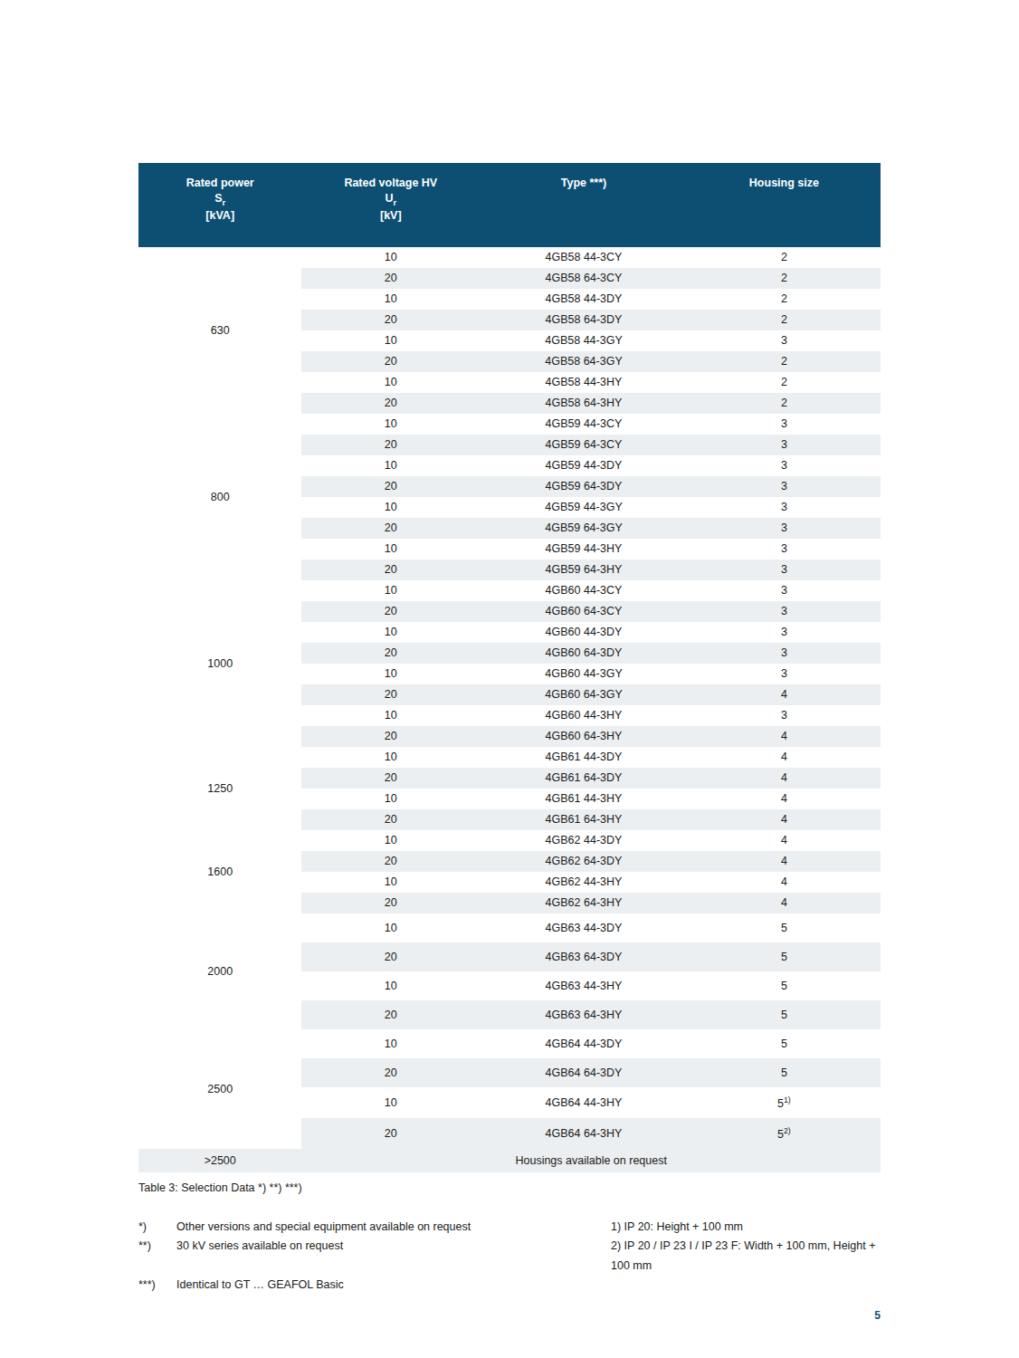| Rated power S r [kVA] | Rated voltage HV U r [kV] | Type ***) | Housing size |
| --- | --- | --- | --- |
| 630 | 10 | 4GB58 44-3CY | 2 |
| 20 | 4GB58 64-3CY | 2 |
| 10 | 4GB58 44-3DY | 2 |
| 20 | 4GB58 64-3DY | 2 |
| 10 | 4GB58 44-3GY | 3 |
| 20 | 4GB58 64-3GY | 2 |
| 10 | 4GB58 44-3HY | 2 |
| 20 | 4GB58 64-3HY | 2 |
| 800 | 10 | 4GB59 44-3CY | 3 |
| 20 | 4GB59 64-3CY | 3 |
| 10 | 4GB59 44-3DY | 3 |
| 20 | 4GB59 64-3DY | 3 |
| 10 | 4GB59 44-3GY | 3 |
| 20 | 4GB59 64-3GY | 3 |
| 10 | 4GB59 44-3HY | 3 |
| 20 | 4GB59 64-3HY | 3 |
| 1000 | 10 | 4GB60 44-3CY | 3 |
| 20 | 4GB60 64-3CY | 3 |
| 10 | 4GB60 44-3DY | 3 |
| 20 | 4GB60 64-3DY | 3 |
| 10 | 4GB60 44-3GY | 3 |
| 20 | 4GB60 64-3GY | 4 |
| 10 | 4GB60 44-3HY | 3 |
| 20 | 4GB60 64-3HY | 4 |
| 1250 | 10 | 4GB61 44-3DY | 4 |
| 20 | 4GB61 64-3DY | 4 |
| 10 | 4GB61 44-3HY | 4 |
| 20 | 4GB61 64-3HY | 4 |
| 1600 | 10 | 4GB62 44-3DY | 4 |
| 20 | 4GB62 64-3DY | 4 |
| 10 | 4GB62 44-3HY | 4 |
| 20 | 4GB62 64-3HY | 4 |
| 2000 | 10 | 4GB63 44-3DY | 5 |
| 20 | 4GB63 64-3DY | 5 |
| 10 | 4GB63 44-3HY | 5 |
| 20 | 4GB63 64-3HY | 5 |
| 2500 | 10 | 4GB64 44-3DY | 5 |
| 20 | 4GB64 64-3DY | 5 |
| 10 | 4GB64 44-3HY | 5 1) |
| 20 | 4GB64 64-3HY | 5 2) |
| >2500 | Housings available on request |
Table 3: Selection Data *) **) ***)
| *) | Other versions and special equipment available on request | 1) IP 20: Height + 100 mm |
| **) | 30 kV series available on request | 2) IP 20 / IP 23 I / IP 23 F: Width + 100 mm, Height + 100 mm |
| ***) | Identical to GT … GEAFOL Basic | |
5